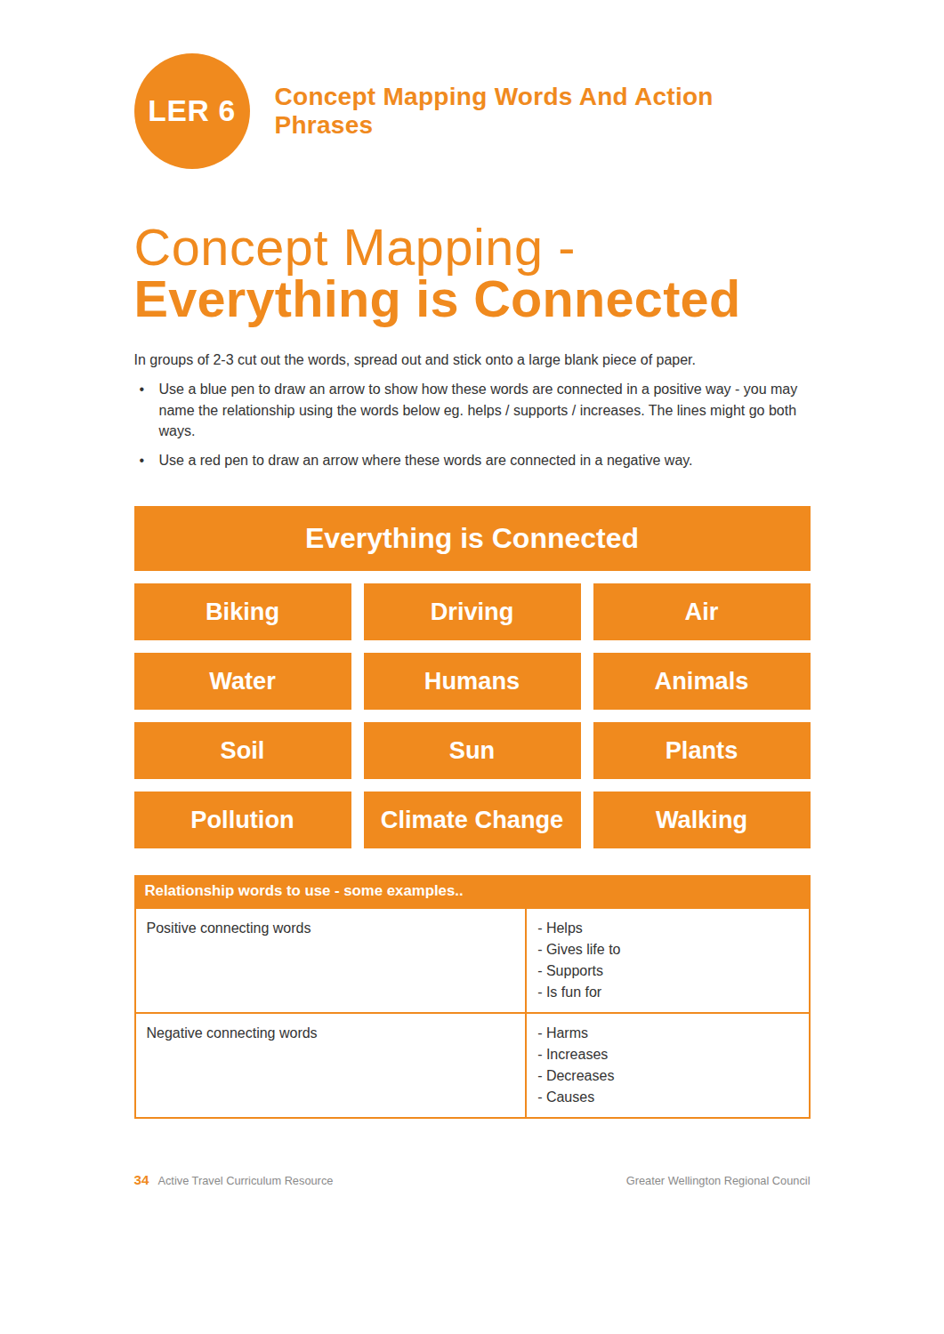LER 6
Concept Mapping Words And Action Phrases
Concept Mapping - Everything is Connected
In groups of 2-3 cut out the words, spread out and stick onto a large blank piece of paper.
Use a blue pen to draw an arrow to show how these words are connected in a positive way - you may name the relationship using the words below eg. helps / supports / increases. The lines might go both ways.
Use a red pen to draw an arrow where these words are connected in a negative way.
Everything is Connected
Biking
Driving
Air
Water
Humans
Animals
Soil
Sun
Plants
Pollution
Climate Change
Walking
Relationship words to use - some examples..
| Positive connecting words | Helps Gives life to Supports Is fun for |
| Negative connecting words | Harms Increases Decreases Causes |
34 Active Travel Curriculum Resource
Greater Wellington Regional Council